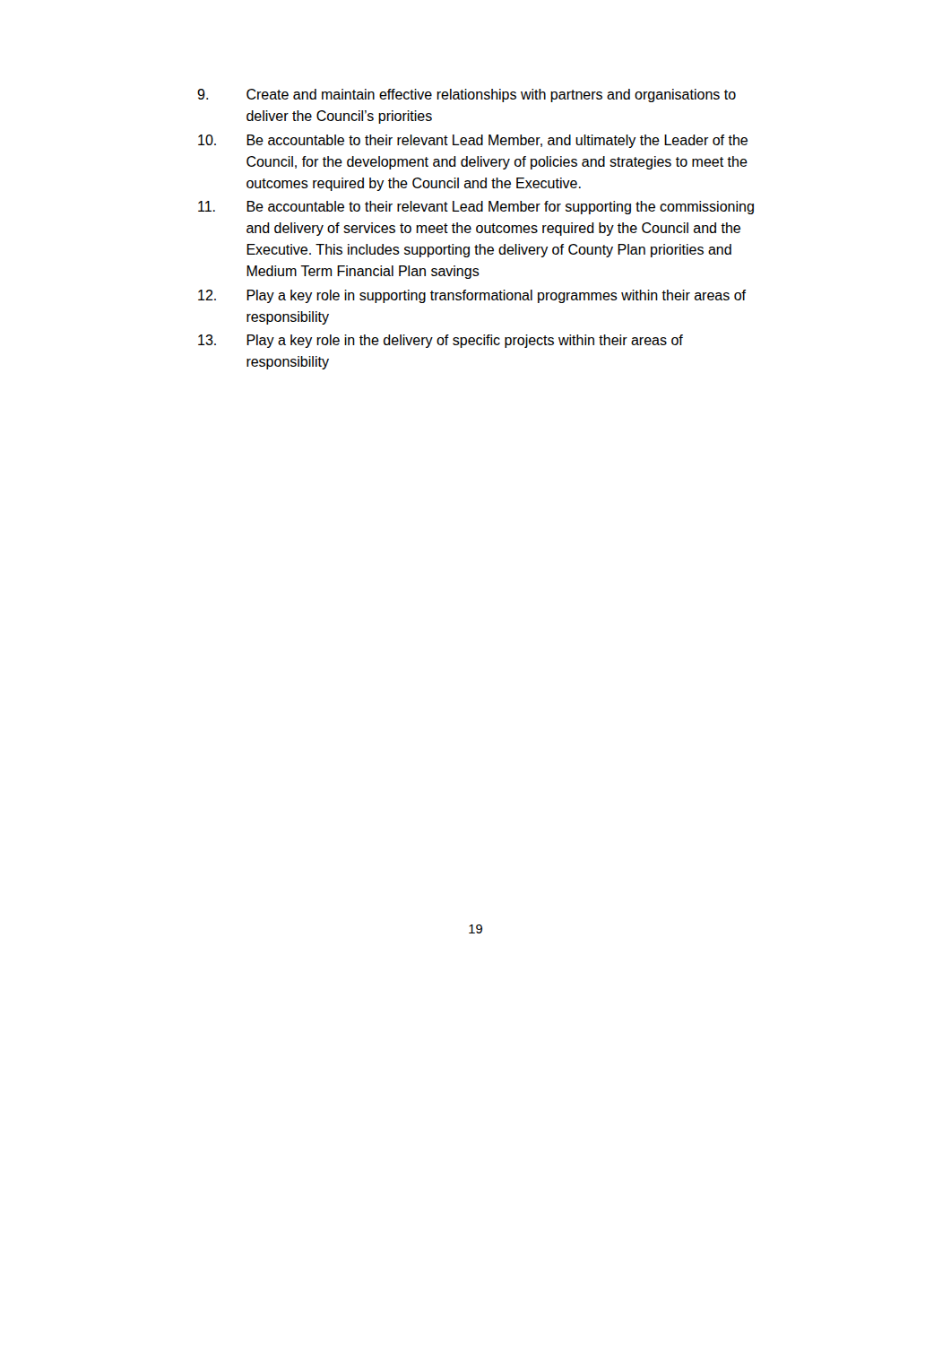9. Create and maintain effective relationships with partners and organisations to deliver the Council’s priorities
10. Be accountable to their relevant Lead Member, and ultimately the Leader of the Council, for the development and delivery of policies and strategies to meet the outcomes required by the Council and the Executive.
11. Be accountable to their relevant Lead Member for supporting the commissioning and delivery of services to meet the outcomes required by the Council and the Executive. This includes supporting the delivery of County Plan priorities and Medium Term Financial Plan savings
12. Play a key role in supporting transformational programmes within their areas of responsibility
13. Play a key role in the delivery of specific projects within their areas of responsibility
19